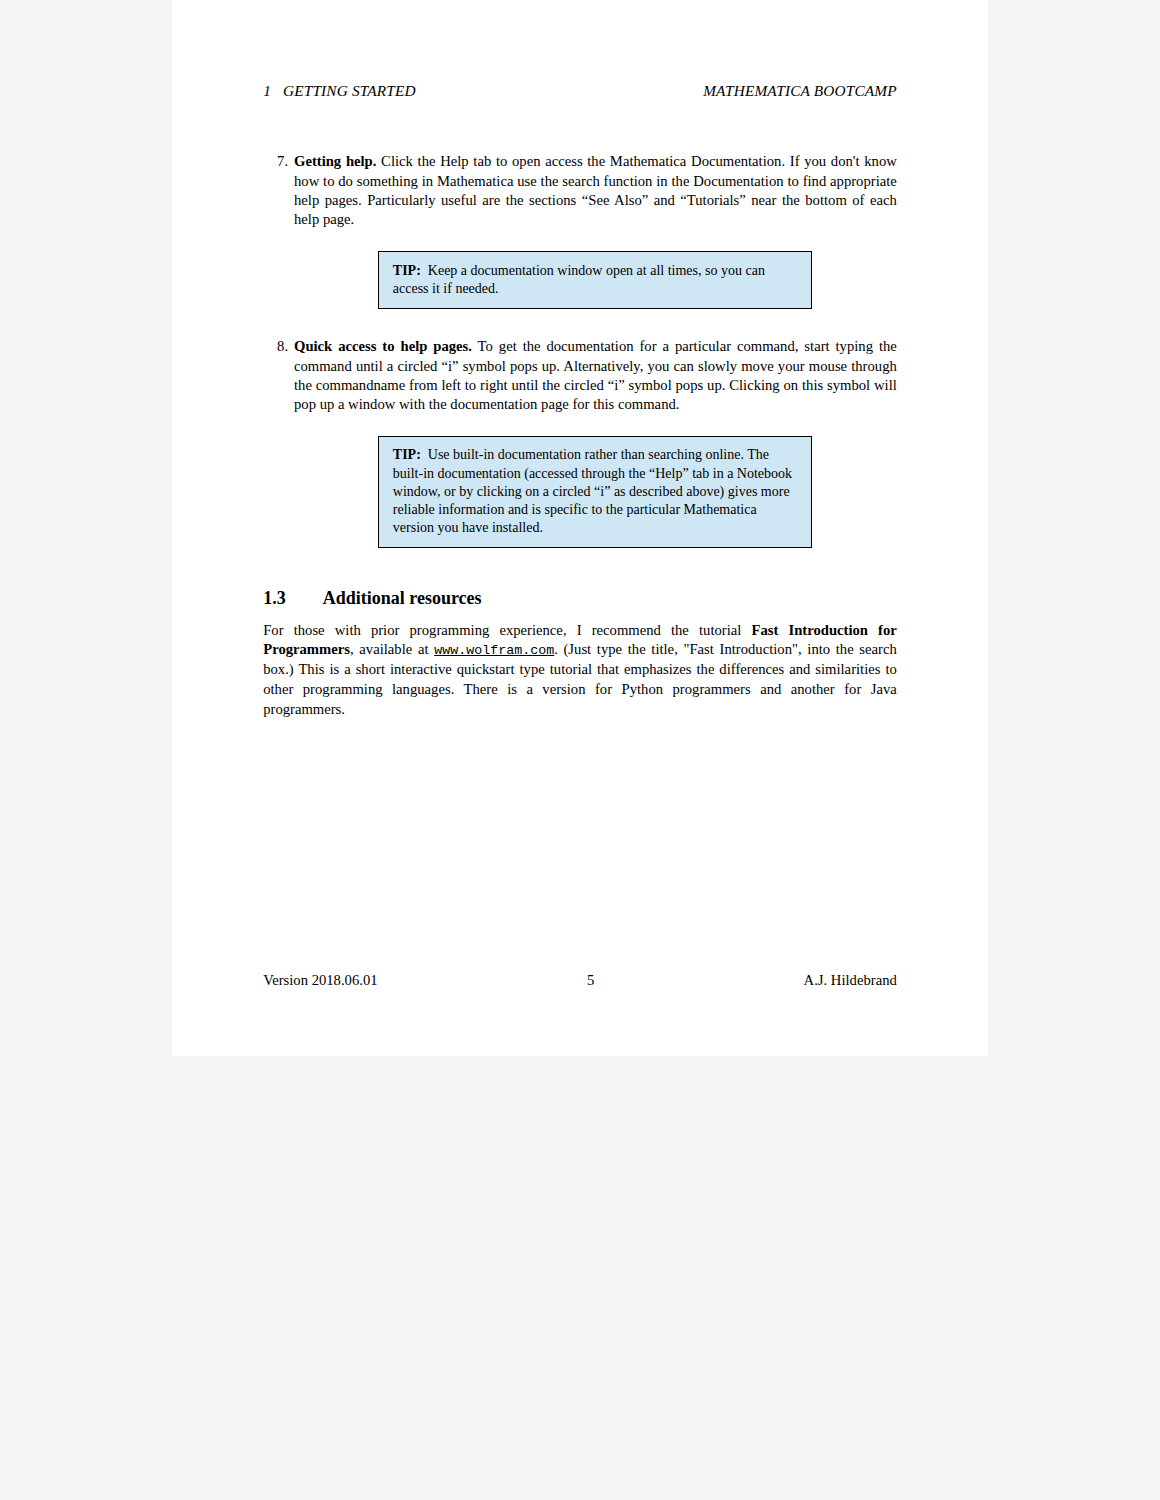1 GETTING STARTED
MATHEMATICA BOOTCAMP
7. Getting help. Click the Help tab to open access the Mathematica Documentation. If you don't know how to do something in Mathematica use the search function in the Documentation to find appropriate help pages. Particularly useful are the sections “See Also” and “Tutorials” near the bottom of each help page.
TIP: Keep a documentation window open at all times, so you can access it if needed.
8. Quick access to help pages. To get the documentation for a particular command, start typing the command until a circled “i” symbol pops up. Alternatively, you can slowly move your mouse through the commandname from left to right until the circled “i” symbol pops up. Clicking on this symbol will pop up a window with the documentation page for this command.
TIP: Use built-in documentation rather than searching online. The built-in documentation (accessed through the “Help” tab in a Notebook window, or by clicking on a circled “i” as described above) gives more reliable information and is specific to the particular Mathematica version you have installed.
1.3 Additional resources
For those with prior programming experience, I recommend the tutorial Fast Introduction for Programmers, available at www.wolfram.com. (Just type the title, "Fast Introduction", into the search box.) This is a short interactive quickstart type tutorial that emphasizes the differences and similarities to other programming languages. There is a version for Python programmers and another for Java programmers.
Version 2018.06.01
5
A.J. Hildebrand